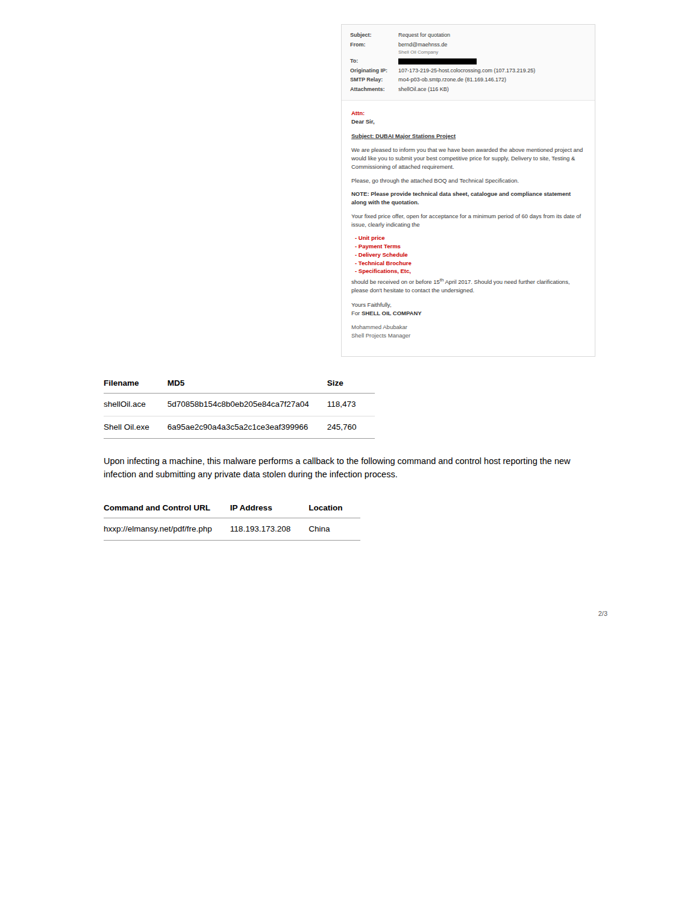| Subject: | Request for quotation |
| From: | bernd@maehnss.de Shell Oil Company |
| To: | |
| Originating IP: | 107-173-219-25-host.colocrossing.com (107.173.219.25) |
| SMTP Relay: | mo4-p03-ob.smtp.rzone.de (81.169.146.172) |
| Attachments: | shellOil.ace (116 KB) |
Attn:
Dear Sir,
Subject: DUBAI Major Stations Project
We are pleased to inform you that we have been awarded the above mentioned project and would like you to submit your best competitive price for supply, Delivery to site, Testing & Commissioning of attached requirement.
Please, go through the attached BOQ and Technical Specification.
NOTE: Please provide technical data sheet, catalogue and compliance statement along with the quotation.
Your fixed price offer, open for acceptance for a minimum period of 60 days from its date of issue, clearly indicating the
Unit price
Payment Terms
Delivery Schedule
Technical Brochure
Specifications, Etc,
should be received on or before 15th April 2017. Should you need further clarifications, please don't hesitate to contact the undersigned.
Yours Faithfully,
For SHELL OIL COMPANY
Mohammed Abubakar
Shell Projects Manager
| Filename | MD5 | Size |
| --- | --- | --- |
| shellOil.ace | 5d70858b154c8b0eb205e84ca7f27a04 | 118,473 |
| Shell Oil.exe | 6a95ae2c90a4a3c5a2c1ce3eaf399966 | 245,760 |
Upon infecting a machine, this malware performs a callback to the following command and control host reporting the new infection and submitting any private data stolen during the infection process.
| Command and Control URL | IP Address | Location |
| --- | --- | --- |
| hxxp://elmansy.net/pdf/fre.php | 118.193.173.208 | China |
2/3